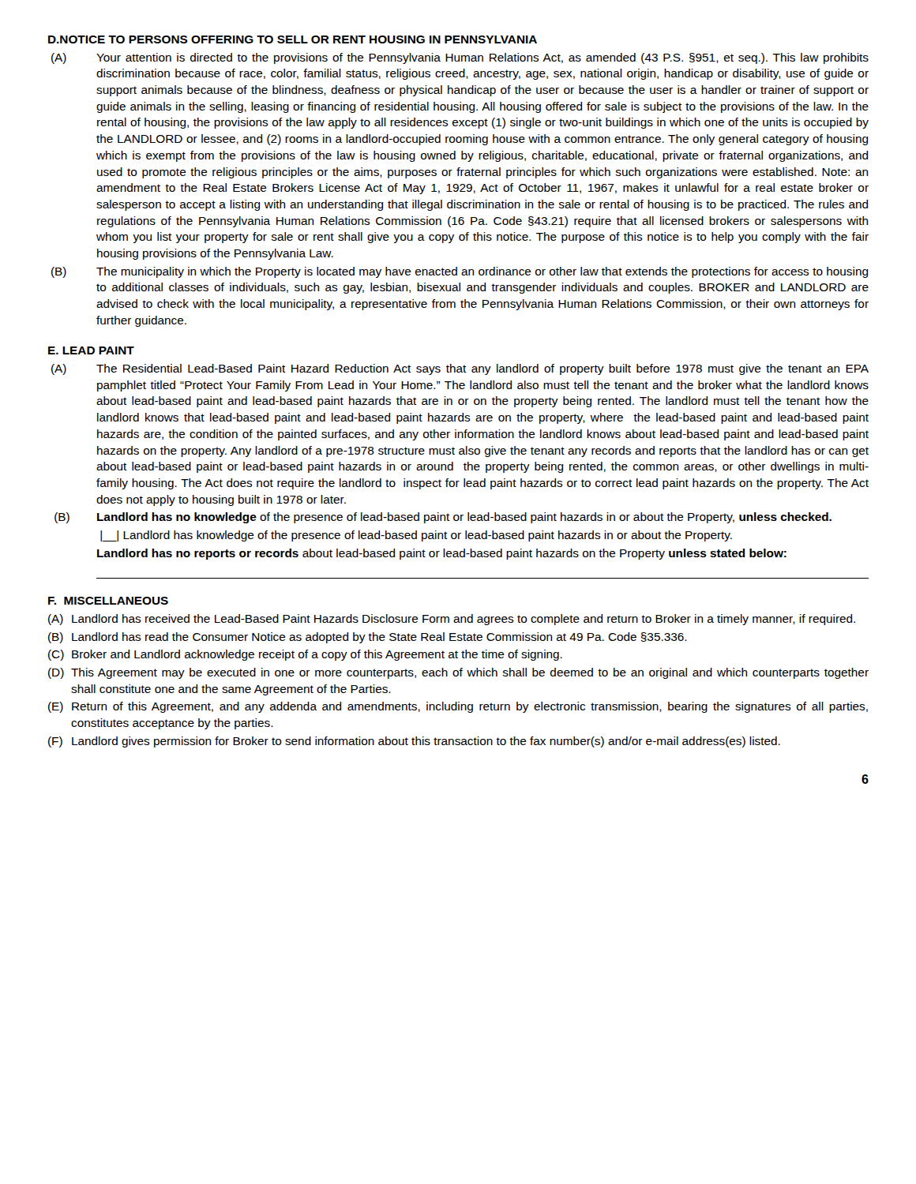D.NOTICE TO PERSONS OFFERING TO SELL OR RENT HOUSING IN PENNSYLVANIA
(A)
Your attention is directed to the provisions of the Pennsylvania Human Relations Act, as amended (43 P.S. §951, et seq.). This law prohibits discrimination because of race, color, familial status, religious creed, ancestry, age, sex, national origin, handicap or disability, use of guide or support animals because of the blindness, deafness or physical handicap of the user or because the user is a handler or trainer of support or guide animals in the selling, leasing or financing of residential housing. All housing offered for sale is subject to the provisions of the law. In the rental of housing, the provisions of the law apply to all residences except (1) single or two-unit buildings in which one of the units is occupied by the LANDLORD or lessee, and (2) rooms in a landlord-occupied rooming house with a common entrance. The only general category of housing which is exempt from the provisions of the law is housing owned by religious, charitable, educational, private or fraternal organizations, and used to promote the religious principles or the aims, purposes or fraternal principles for which such organizations were established. Note: an amendment to the Real Estate Brokers License Act of May 1, 1929, Act of October 11, 1967, makes it unlawful for a real estate broker or salesperson to accept a listing with an understanding that illegal discrimination in the sale or rental of housing is to be practiced. The rules and regulations of the Pennsylvania Human Relations Commission (16 Pa. Code §43.21) require that all licensed brokers or salespersons with whom you list your property for sale or rent shall give you a copy of this notice. The purpose of this notice is to help you comply with the fair housing provisions of the Pennsylvania Law.
(B)
The municipality in which the Property is located may have enacted an ordinance or other law that extends the protections for access to housing to additional classes of individuals, such as gay, lesbian, bisexual and transgender individuals and couples. BROKER and LANDLORD are advised to check with the local municipality, a representative from the Pennsylvania Human Relations Commission, or their own attorneys for further guidance.
E. LEAD PAINT
(A)
The Residential Lead-Based Paint Hazard Reduction Act says that any landlord of property built before 1978 must give the tenant an EPA pamphlet titled “Protect Your Family From Lead in Your Home.” The landlord also must tell the tenant and the broker what the landlord knows about lead-based paint and lead-based paint hazards that are in or on the property being rented. The landlord must tell the tenant how the landlord knows that lead-based paint and lead-based paint hazards are on the property, where the lead-based paint and lead-based paint hazards are, the condition of the painted surfaces, and any other information the landlord knows about lead-based paint and lead-based paint hazards on the property. Any landlord of a pre-1978 structure must also give the tenant any records and reports that the landlord has or can get about lead-based paint or lead-based paint hazards in or around the property being rented, the common areas, or other dwellings in multi-family housing. The Act does not require the landlord to inspect for lead paint hazards or to correct lead paint hazards on the property. The Act does not apply to housing built in 1978 or later.
(B)
Landlord has no knowledge of the presence of lead-based paint or lead-based paint hazards in or about the Property, unless checked.
|__| Landlord has knowledge of the presence of lead-based paint or lead-based paint hazards in or about the Property.
Landlord has no reports or records about lead-based paint or lead-based paint hazards on the Property unless stated below:
F. MISCELLANEOUS
(A)
Landlord has received the Lead-Based Paint Hazards Disclosure Form and agrees to complete and return to Broker in a timely manner, if required.
(B)
Landlord has read the Consumer Notice as adopted by the State Real Estate Commission at 49 Pa. Code §35.336.
(C)
Broker and Landlord acknowledge receipt of a copy of this Agreement at the time of signing.
(D)
This Agreement may be executed in one or more counterparts, each of which shall be deemed to be an original and which counterparts together shall constitute one and the same Agreement of the Parties.
(E)
Return of this Agreement, and any addenda and amendments, including return by electronic transmission, bearing the signatures of all parties, constitutes acceptance by the parties.
(F)
Landlord gives permission for Broker to send information about this transaction to the fax number(s) and/or e-mail address(es) listed.
6